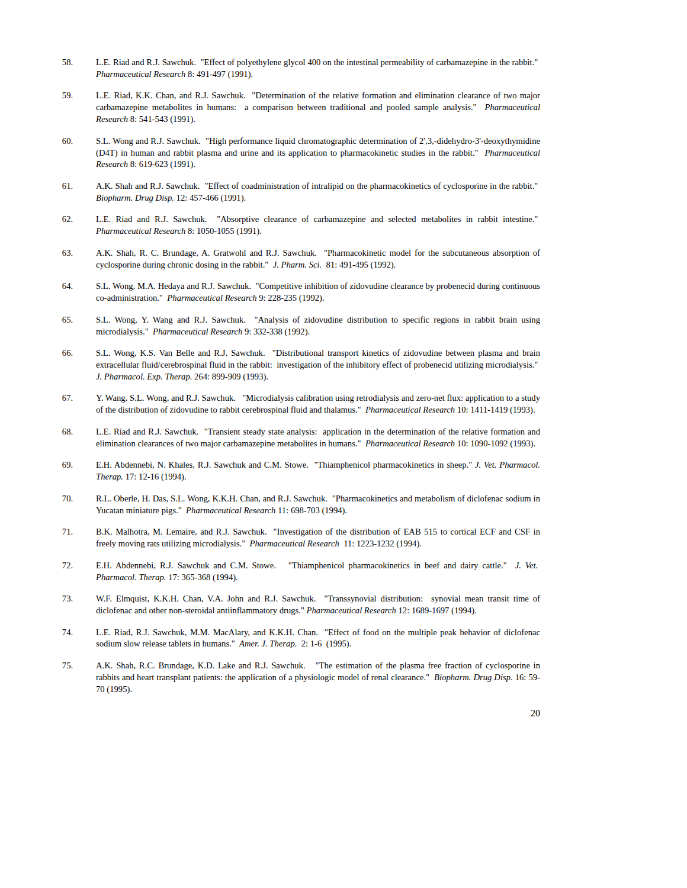L.E. Riad and R.J. Sawchuk. "Effect of polyethylene glycol 400 on the intestinal permeability of carbamazepine in the rabbit." Pharmaceutical Research 8: 491-497 (1991).
L.E. Riad, K.K. Chan, and R.J. Sawchuk. "Determination of the relative formation and elimination clearance of two major carbamazepine metabolites in humans: a comparison between traditional and pooled sample analysis." Pharmaceutical Research 8: 541-543 (1991).
S.L. Wong and R.J. Sawchuk. "High performance liquid chromatographic determination of 2',3,-didehydro-3'-deoxythymidine (D4T) in human and rabbit plasma and urine and its application to pharmacokinetic studies in the rabbit." Pharmaceutical Research 8: 619-623 (1991).
A.K. Shah and R.J. Sawchuk. "Effect of coadministration of intralipid on the pharmacokinetics of cyclosporine in the rabbit." Biopharm. Drug Disp. 12: 457-466 (1991).
L.E. Riad and R.J. Sawchuk. "Absorptive clearance of carbamazepine and selected metabolites in rabbit intestine." Pharmaceutical Research 8: 1050-1055 (1991).
A.K. Shah, R. C. Brundage, A. Gratwohl and R.J. Sawchuk. "Pharmacokinetic model for the subcutaneous absorption of cyclosporine during chronic dosing in the rabbit." J. Pharm. Sci. 81: 491-495 (1992).
S.L. Wong, M.A. Hedaya and R.J. Sawchuk. "Competitive inhibition of zidovudine clearance by probenecid during continuous co-administration." Pharmaceutical Research 9: 228-235 (1992).
S.L. Wong, Y. Wang and R.J. Sawchuk. "Analysis of zidovudine distribution to specific regions in rabbit brain using microdialysis." Pharmaceutical Research 9: 332-338 (1992).
S.L. Wong, K.S. Van Belle and R.J. Sawchuk. "Distributional transport kinetics of zidovudine between plasma and brain extracellular fluid/cerebrospinal fluid in the rabbit: investigation of the inhibitory effect of probenecid utilizing microdialysis." J. Pharmacol. Exp. Therap. 264: 899-909 (1993).
Y. Wang, S.L. Wong, and R.J. Sawchuk. "Microdialysis calibration using retrodialysis and zero-net flux: application to a study of the distribution of zidovudine to rabbit cerebrospinal fluid and thalamus." Pharmaceutical Research 10: 1411-1419 (1993).
L.E. Riad and R.J. Sawchuk. "Transient steady state analysis: application in the determination of the relative formation and elimination clearances of two major carbamazepine metabolites in humans." Pharmaceutical Research 10: 1090-1092 (1993).
E.H. Abdennebi, N. Khales, R.J. Sawchuk and C.M. Stowe. "Thiamphenicol pharmacokinetics in sheep." J. Vet. Pharmacol. Therap. 17: 12-16 (1994).
R.L. Oberle, H. Das, S.L. Wong, K.K.H. Chan, and R.J. Sawchuk. "Pharmacokinetics and metabolism of diclofenac sodium in Yucatan miniature pigs." Pharmaceutical Research 11: 698-703 (1994).
B.K. Malhotra, M. Lemaire, and R.J. Sawchuk. "Investigation of the distribution of EAB 515 to cortical ECF and CSF in freely moving rats utilizing microdialysis." Pharmaceutical Research 11: 1223-1232 (1994).
E.H. Abdennebi, R.J. Sawchuk and C.M. Stowe. "Thiamphenicol pharmacokinetics in beef and dairy cattle." J. Vet. Pharmacol. Therap. 17: 365-368 (1994).
W.F. Elmquist, K.K.H. Chan, V.A. John and R.J. Sawchuk. "Transsynovial distribution: synovial mean transit time of diclofenac and other non-steroidal antiinflammatory drugs." Pharmaceutical Research 12: 1689-1697 (1994).
L.E. Riad, R.J. Sawchuk, M.M. MacAlary, and K.K.H. Chan. "Effect of food on the multiple peak behavior of diclofenac sodium slow release tablets in humans." Amer. J. Therap. 2: 1-6 (1995).
A.K. Shah, R.C. Brundage, K.D. Lake and R.J. Sawchuk. "The estimation of the plasma free fraction of cyclosporine in rabbits and heart transplant patients: the application of a physiologic model of renal clearance." Biopharm. Drug Disp. 16: 59-70 (1995).
20